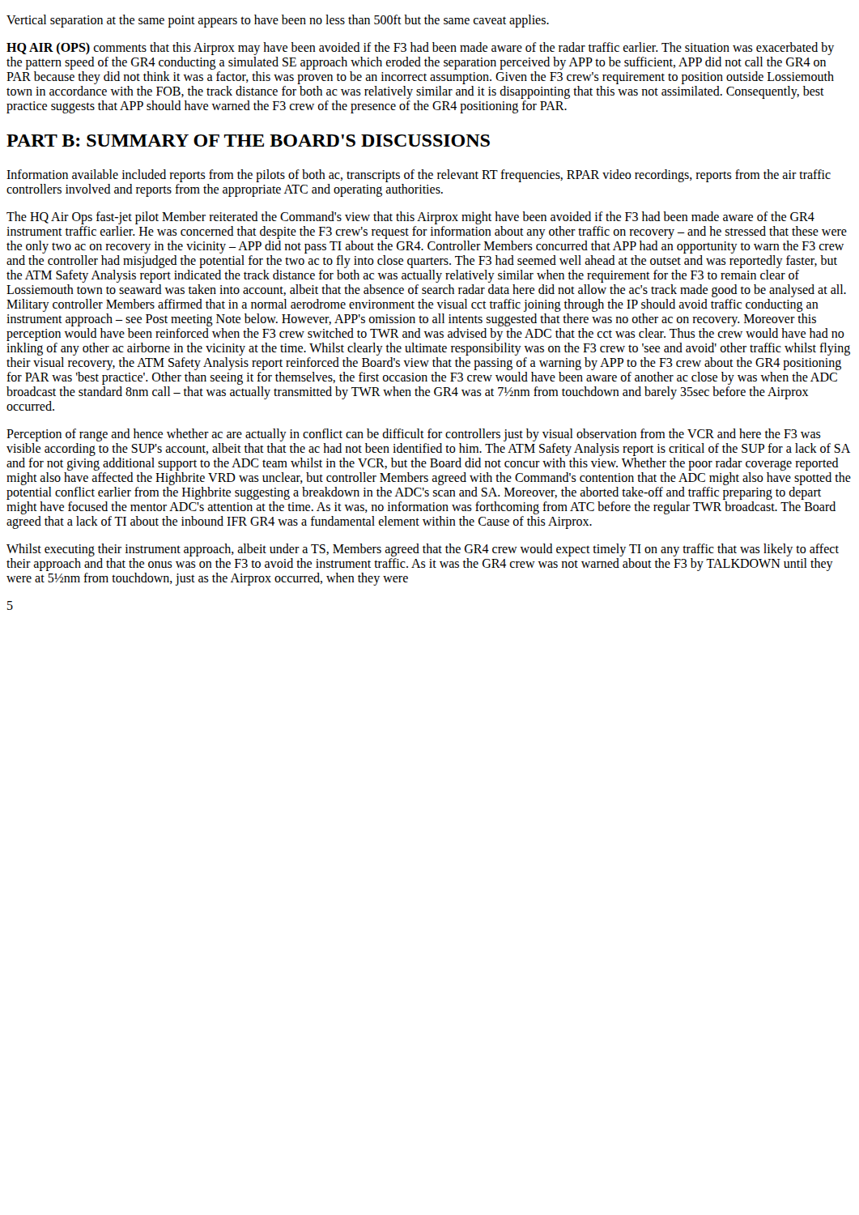Vertical separation at the same point appears to have been no less than 500ft but the same caveat applies.
HQ AIR (OPS) comments that this Airprox may have been avoided if the F3 had been made aware of the radar traffic earlier. The situation was exacerbated by the pattern speed of the GR4 conducting a simulated SE approach which eroded the separation perceived by APP to be sufficient, APP did not call the GR4 on PAR because they did not think it was a factor, this was proven to be an incorrect assumption. Given the F3 crew's requirement to position outside Lossiemouth town in accordance with the FOB, the track distance for both ac was relatively similar and it is disappointing that this was not assimilated. Consequently, best practice suggests that APP should have warned the F3 crew of the presence of the GR4 positioning for PAR.
PART B: SUMMARY OF THE BOARD'S DISCUSSIONS
Information available included reports from the pilots of both ac, transcripts of the relevant RT frequencies, RPAR video recordings, reports from the air traffic controllers involved and reports from the appropriate ATC and operating authorities.
The HQ Air Ops fast-jet pilot Member reiterated the Command's view that this Airprox might have been avoided if the F3 had been made aware of the GR4 instrument traffic earlier. He was concerned that despite the F3 crew's request for information about any other traffic on recovery – and he stressed that these were the only two ac on recovery in the vicinity – APP did not pass TI about the GR4. Controller Members concurred that APP had an opportunity to warn the F3 crew and the controller had misjudged the potential for the two ac to fly into close quarters. The F3 had seemed well ahead at the outset and was reportedly faster, but the ATM Safety Analysis report indicated the track distance for both ac was actually relatively similar when the requirement for the F3 to remain clear of Lossiemouth town to seaward was taken into account, albeit that the absence of search radar data here did not allow the ac's track made good to be analysed at all. Military controller Members affirmed that in a normal aerodrome environment the visual cct traffic joining through the IP should avoid traffic conducting an instrument approach – see Post meeting Note below. However, APP's omission to all intents suggested that there was no other ac on recovery. Moreover this perception would have been reinforced when the F3 crew switched to TWR and was advised by the ADC that the cct was clear. Thus the crew would have had no inkling of any other ac airborne in the vicinity at the time. Whilst clearly the ultimate responsibility was on the F3 crew to 'see and avoid' other traffic whilst flying their visual recovery, the ATM Safety Analysis report reinforced the Board's view that the passing of a warning by APP to the F3 crew about the GR4 positioning for PAR was 'best practice'. Other than seeing it for themselves, the first occasion the F3 crew would have been aware of another ac close by was when the ADC broadcast the standard 8nm call – that was actually transmitted by TWR when the GR4 was at 7½nm from touchdown and barely 35sec before the Airprox occurred.
Perception of range and hence whether ac are actually in conflict can be difficult for controllers just by visual observation from the VCR and here the F3 was visible according to the SUP's account, albeit that that the ac had not been identified to him. The ATM Safety Analysis report is critical of the SUP for a lack of SA and for not giving additional support to the ADC team whilst in the VCR, but the Board did not concur with this view. Whether the poor radar coverage reported might also have affected the Highbrite VRD was unclear, but controller Members agreed with the Command's contention that the ADC might also have spotted the potential conflict earlier from the Highbrite suggesting a breakdown in the ADC's scan and SA. Moreover, the aborted take-off and traffic preparing to depart might have focused the mentor ADC's attention at the time. As it was, no information was forthcoming from ATC before the regular TWR broadcast. The Board agreed that a lack of TI about the inbound IFR GR4 was a fundamental element within the Cause of this Airprox.
Whilst executing their instrument approach, albeit under a TS, Members agreed that the GR4 crew would expect timely TI on any traffic that was likely to affect their approach and that the onus was on the F3 to avoid the instrument traffic. As it was the GR4 crew was not warned about the F3 by TALKDOWN until they were at 5½nm from touchdown, just as the Airprox occurred, when they were
5